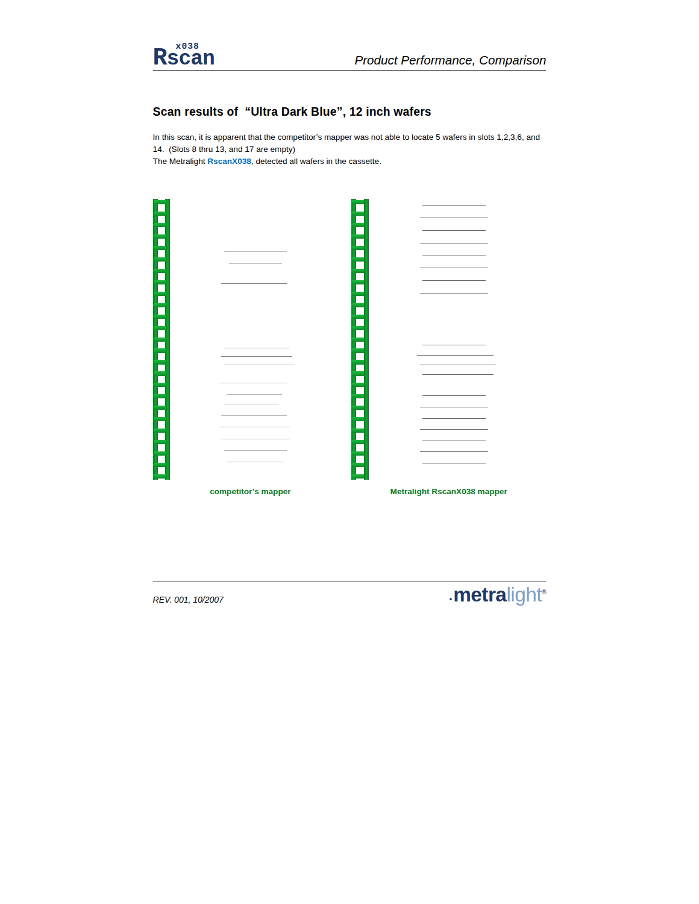x038 Rscan
Product Performance, Comparison
Scan results of “Ultra Dark Blue”, 12 inch wafers
In this scan, it is apparent that the competitor’s mapper was not able to locate 5 wafers in slots 1,2,3,6, and 14. (Slots 8 thru 13, and 17 are empty)
The Metralight RscanX038, detected all wafers in the cassette.
competitor’s mapper
Metralight RscanX038 mapper
REV. 001, 10/2007
. metra light®